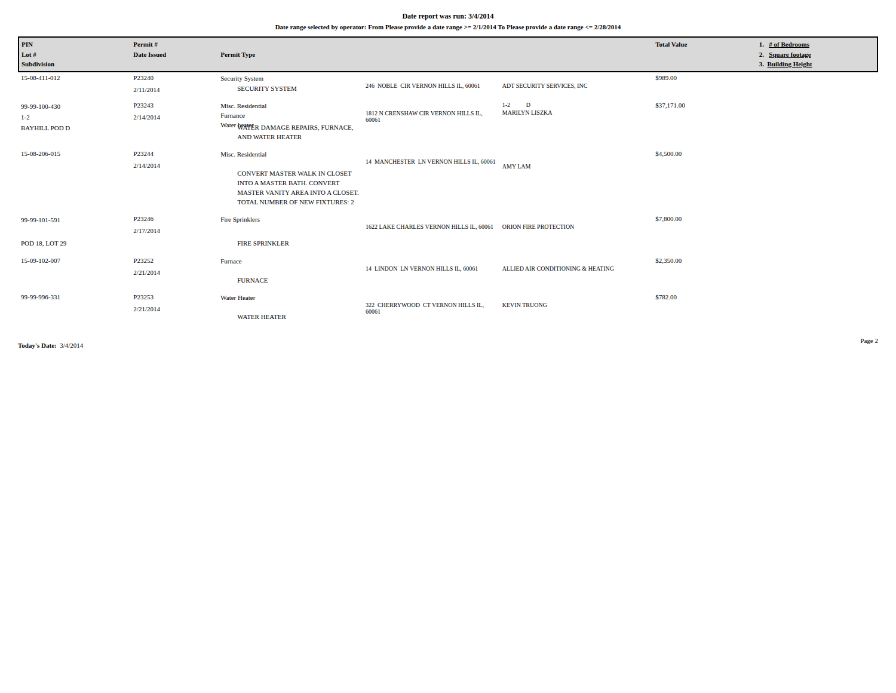Date report was run: 3/4/2014
Date range selected by operator: From Please provide a date range >= 2/1/2014 To Please provide a date range <= 2/28/2014
| PIN Lot # Subdivision | Permit # Date Issued | Permit Type | | | Total Value | 1. # of Bedrooms 2. Square footage 3. Building Height |
| --- | --- | --- | --- | --- | --- | --- |
| 15-08-411-012 | P23240 2/11/2014 | Security System SECURITY SYSTEM | 246 NOBLE CIR VERNON HILLS IL, 60061 | ADT SECURITY SERVICES, INC | $989.00 | |
| 99-99-100-430 1-2 BAYHILL POD D | P23243 2/14/2014 | Misc. Residential Furnance Water heater WATER DAMAGE REPAIRS, FURNACE, AND WATER HEATER | 1812 N CRENSHAW CIR VERNON HILLS IL, 60061 | 1-2 D MARILYN LISZKA | $37,171.00 | |
| 15-08-206-015 | P23244 2/14/2014 | Misc. Residential CONVERT MASTER WALK IN CLOSET INTO A MASTER BATH. CONVERT MASTER VANITY AREA INTO A CLOSET. TOTAL NUMBER OF NEW FIXTURES: 2 | 14 MANCHESTER LN VERNON HILLS IL, 60061 | AMY LAM | $4,500.00 | |
| 99-99-101-591 POD 18, LOT 29 | P23246 2/17/2014 | Fire Sprinklers FIRE SPRINKLER | 1622 LAKE CHARLES VERNON HILLS IL, 60061 | ORION FIRE PROTECTION | $7,800.00 | |
| 15-09-102-007 | P23252 2/21/2014 | Furnace FURNACE | 14 LINDON LN VERNON HILLS IL, 60061 | ALLIED AIR CONDITIONING & HEATING | $2,350.00 | |
| 99-99-996-331 | P23253 2/21/2014 | Water Heater WATER HEATER | 322 CHERRYWOOD CT VERNON HILLS IL, 60061 | KEVIN TRUONG | $782.00 | |
Today's Date: 3/4/2014 Page 2